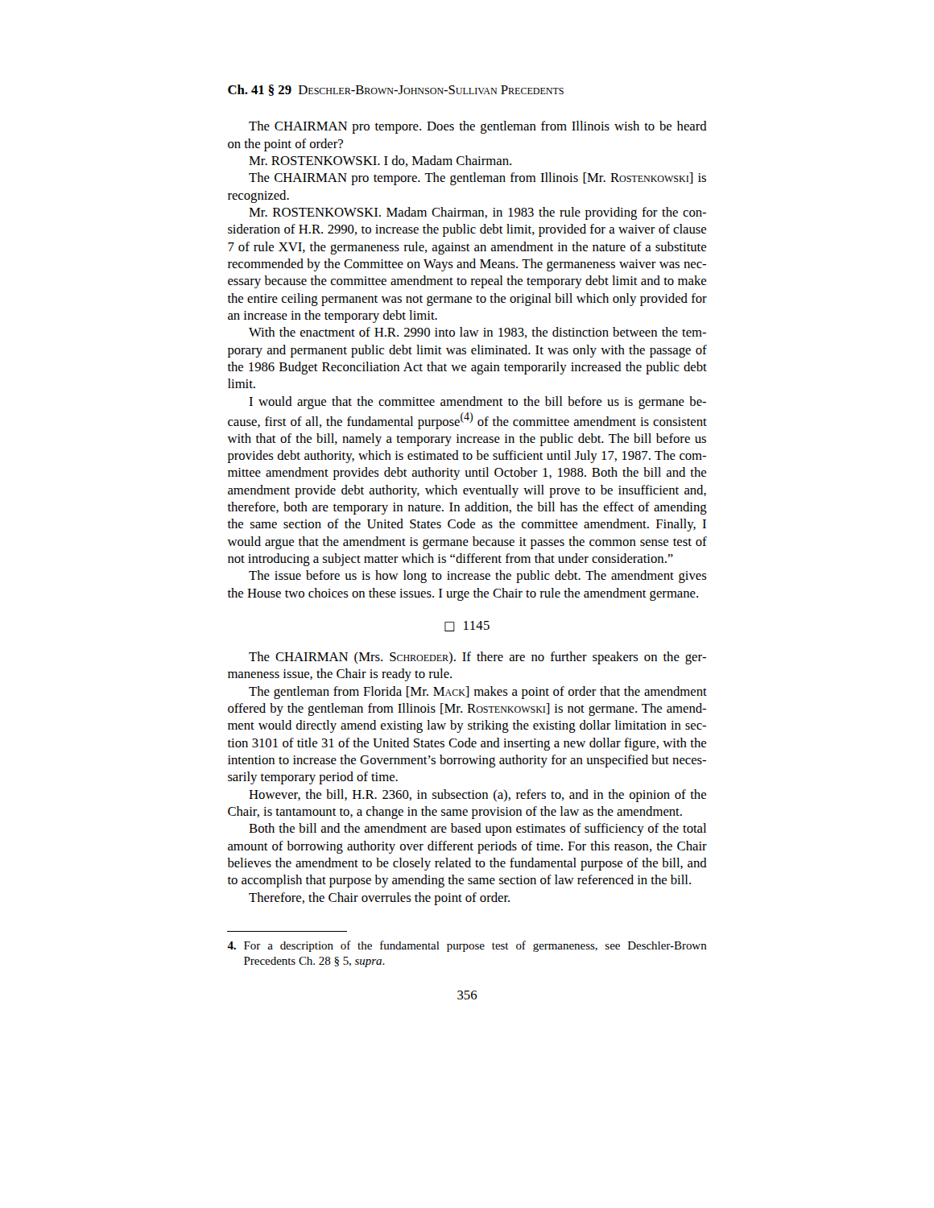Ch. 41 § 29 Deschler-Brown-Johnson-Sullivan Precedents
The CHAIRMAN pro tempore. Does the gentleman from Illinois wish to be heard on the point of order?
Mr. ROSTENKOWSKI. I do, Madam Chairman.
The CHAIRMAN pro tempore. The gentleman from Illinois [Mr. Rostenkowski] is recognized.
Mr. ROSTENKOWSKI. Madam Chairman, in 1983 the rule providing for the consideration of H.R. 2990, to increase the public debt limit, provided for a waiver of clause 7 of rule XVI, the germaneness rule, against an amendment in the nature of a substitute recommended by the Committee on Ways and Means. The germaneness waiver was necessary because the committee amendment to repeal the temporary debt limit and to make the entire ceiling permanent was not germane to the original bill which only provided for an increase in the temporary debt limit.
With the enactment of H.R. 2990 into law in 1983, the distinction between the temporary and permanent public debt limit was eliminated. It was only with the passage of the 1986 Budget Reconciliation Act that we again temporarily increased the public debt limit.
I would argue that the committee amendment to the bill before us is germane because, first of all, the fundamental purpose(4) of the committee amendment is consistent with that of the bill, namely a temporary increase in the public debt. The bill before us provides debt authority, which is estimated to be sufficient until July 17, 1987. The committee amendment provides debt authority until October 1, 1988. Both the bill and the amendment provide debt authority, which eventually will prove to be insufficient and, therefore, both are temporary in nature. In addition, the bill has the effect of amending the same section of the United States Code as the committee amendment. Finally, I would argue that the amendment is germane because it passes the common sense test of not introducing a subject matter which is “different from that under consideration.”
The issue before us is how long to increase the public debt. The amendment gives the House two choices on these issues. I urge the Chair to rule the amendment germane.
□1145
The CHAIRMAN (Mrs. Schroeder). If there are no further speakers on the germaneness issue, the Chair is ready to rule.
The gentleman from Florida [Mr. Mack] makes a point of order that the amendment offered by the gentleman from Illinois [Mr. Rostenkowski] is not germane. The amendment would directly amend existing law by striking the existing dollar limitation in section 3101 of title 31 of the United States Code and inserting a new dollar figure, with the intention to increase the Government’s borrowing authority for an unspecified but necessarily temporary period of time.
However, the bill, H.R. 2360, in subsection (a), refers to, and in the opinion of the Chair, is tantamount to, a change in the same provision of the law as the amendment.
Both the bill and the amendment are based upon estimates of sufficiency of the total amount of borrowing authority over different periods of time. For this reason, the Chair believes the amendment to be closely related to the fundamental purpose of the bill, and to accomplish that purpose by amending the same section of law referenced in the bill.
Therefore, the Chair overrules the point of order.
4. For a description of the fundamental purpose test of germaneness, see Deschler-Brown Precedents Ch. 28 § 5, supra.
356